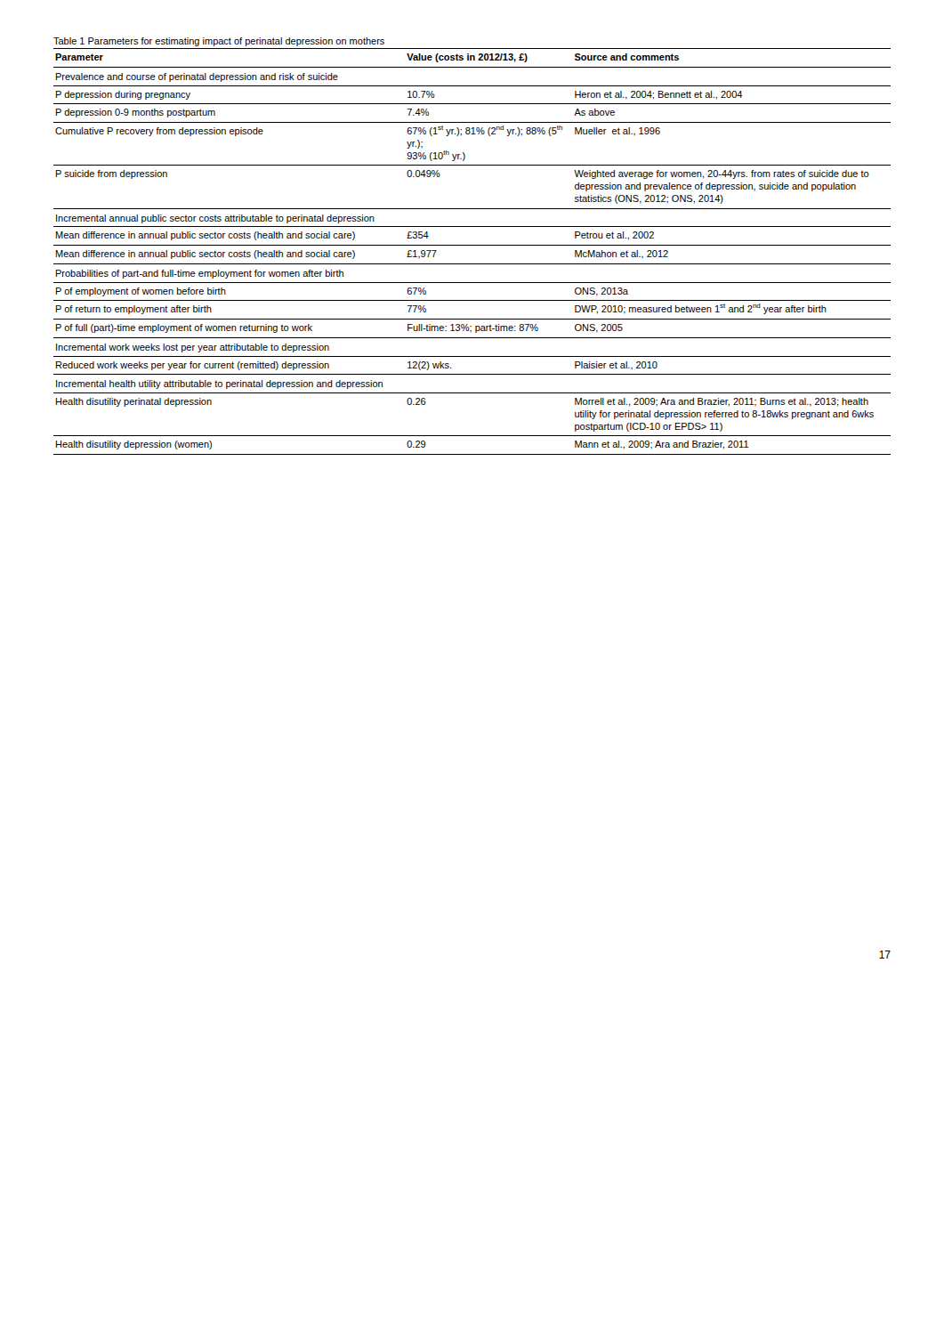Table 1 Parameters for estimating impact of perinatal depression on mothers
| Parameter | Value (costs in 2012/13, £) | Source and comments |
| --- | --- | --- |
| Prevalence and course of perinatal depression and risk of suicide |
| P depression during pregnancy | 10.7% | Heron et al., 2004; Bennett et al., 2004 |
| P depression 0-9 months postpartum | 7.4% | As above |
| Cumulative P recovery from depression episode | 67% (1 st yr.); 81% (2 nd yr.); 88% (5 th yr.); 93% (10 th yr.) | Mueller et al., 1996 |
| P suicide from depression | 0.049% | Weighted average for women, 20-44yrs. from rates of suicide due to depression and prevalence of depression, suicide and population statistics (ONS, 2012; ONS, 2014) |
| Incremental annual public sector costs attributable to perinatal depression |
| Mean difference in annual public sector costs (health and social care) | £354 | Petrou et al., 2002 |
| Mean difference in annual public sector costs (health and social care) | £1,977 | McMahon et al., 2012 |
| Probabilities of part-and full-time employment for women after birth |
| P of employment of women before birth | 67% | ONS, 2013a |
| P of return to employment after birth | 77% | DWP, 2010; measured between 1 st and 2 nd year after birth |
| P of full (part)-time employment of women returning to work | Full-time: 13%; part-time: 87% | ONS, 2005 |
| Incremental work weeks lost per year attributable to depression |
| Reduced work weeks per year for current (remitted) depression | 12(2) wks. | Plaisier et al., 2010 |
| Incremental health utility attributable to perinatal depression and depression |
| Health disutility perinatal depression | 0.26 | Morrell et al., 2009; Ara and Brazier, 2011; Burns et al., 2013; health utility for perinatal depression referred to 8-18wks pregnant and 6wks postpartum (ICD-10 or EPDS> 11) |
| Health disutility depression (women) | 0.29 | Mann et al., 2009; Ara and Brazier, 2011 |
17